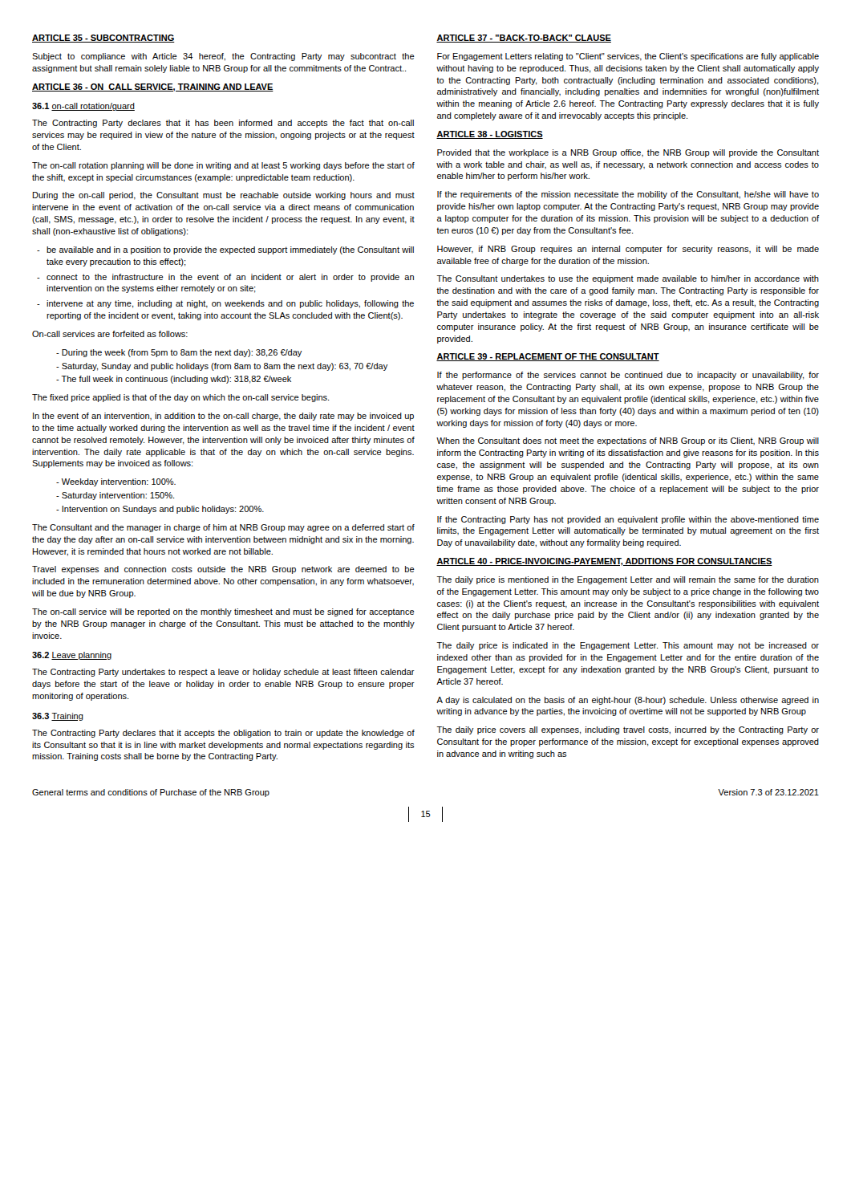ARTICLE 35 - SUBCONTRACTING
Subject to compliance with Article 34 hereof, the Contracting Party may subcontract the assignment but shall remain solely liable to NRB Group for all the commitments of the Contract..
ARTICLE 36 - ON_CALL SERVICE, TRAINING AND LEAVE
36.1 on-call rotation/guard
The Contracting Party declares that it has been informed and accepts the fact that on-call services may be required in view of the nature of the mission, ongoing projects or at the request of the Client.
The on-call rotation planning will be done in writing and at least 5 working days before the start of the shift, except in special circumstances (example: unpredictable team reduction).
During the on-call period, the Consultant must be reachable outside working hours and must intervene in the event of activation of the on-call service via a direct means of communication (call, SMS, message, etc.), in order to resolve the incident / process the request. In any event, it shall (non-exhaustive list of obligations):
be available and in a position to provide the expected support immediately (the Consultant will take every precaution to this effect);
connect to the infrastructure in the event of an incident or alert in order to provide an intervention on the systems either remotely or on site;
intervene at any time, including at night, on weekends and on public holidays, following the reporting of the incident or event, taking into account the SLAs concluded with the Client(s).
On-call services are forfeited as follows:
- During the week (from 5pm to 8am the next day): 38,26 €/day
- Saturday, Sunday and public holidays (from 8am to 8am the next day): 63, 70 €/day
- The full week in continuous (including wkd): 318,82 €/week
The fixed price applied is that of the day on which the on-call service begins.
In the event of an intervention, in addition to the on-call charge, the daily rate may be invoiced up to the time actually worked during the intervention as well as the travel time if the incident / event cannot be resolved remotely. However, the intervention will only be invoiced after thirty minutes of intervention. The daily rate applicable is that of the day on which the on-call service begins. Supplements may be invoiced as follows:
- Weekday intervention: 100%.
- Saturday intervention: 150%.
- Intervention on Sundays and public holidays: 200%.
The Consultant and the manager in charge of him at NRB Group may agree on a deferred start of the day the day after an on-call service with intervention between midnight and six in the morning. However, it is reminded that hours not worked are not billable.
Travel expenses and connection costs outside the NRB Group network are deemed to be included in the remuneration determined above. No other compensation, in any form whatsoever, will be due by NRB Group.
The on-call service will be reported on the monthly timesheet and must be signed for acceptance by the NRB Group manager in charge of the Consultant. This must be attached to the monthly invoice.
36.2 Leave planning
The Contracting Party undertakes to respect a leave or holiday schedule at least fifteen calendar days before the start of the leave or holiday in order to enable NRB Group to ensure proper monitoring of operations.
36.3 Training
The Contracting Party declares that it accepts the obligation to train or update the knowledge of its Consultant so that it is in line with market developments and normal expectations regarding its mission. Training costs shall be borne by the Contracting Party.
ARTICLE 37 - "BACK-TO-BACK" CLAUSE
For Engagement Letters relating to "Client" services, the Client's specifications are fully applicable without having to be reproduced. Thus, all decisions taken by the Client shall automatically apply to the Contracting Party, both contractually (including termination and associated conditions), administratively and financially, including penalties and indemnities for wrongful (non)fulfilment within the meaning of Article 2.6 hereof. The Contracting Party expressly declares that it is fully and completely aware of it and irrevocably accepts this principle.
ARTICLE 38 - LOGISTICS
Provided that the workplace is a NRB Group office, the NRB Group will provide the Consultant with a work table and chair, as well as, if necessary, a network connection and access codes to enable him/her to perform his/her work.
If the requirements of the mission necessitate the mobility of the Consultant, he/she will have to provide his/her own laptop computer. At the Contracting Party's request, NRB Group may provide a laptop computer for the duration of its mission. This provision will be subject to a deduction of ten euros (10 €) per day from the Consultant's fee.
However, if NRB Group requires an internal computer for security reasons, it will be made available free of charge for the duration of the mission.
The Consultant undertakes to use the equipment made available to him/her in accordance with the destination and with the care of a good family man. The Contracting Party is responsible for the said equipment and assumes the risks of damage, loss, theft, etc. As a result, the Contracting Party undertakes to integrate the coverage of the said computer equipment into an all-risk computer insurance policy. At the first request of NRB Group, an insurance certificate will be provided.
ARTICLE 39 - REPLACEMENT OF THE CONSULTANT
If the performance of the services cannot be continued due to incapacity or unavailability, for whatever reason, the Contracting Party shall, at its own expense, propose to NRB Group the replacement of the Consultant by an equivalent profile (identical skills, experience, etc.) within five (5) working days for mission of less than forty (40) days and within a maximum period of ten (10) working days for mission of forty (40) days or more.
When the Consultant does not meet the expectations of NRB Group or its Client, NRB Group will inform the Contracting Party in writing of its dissatisfaction and give reasons for its position. In this case, the assignment will be suspended and the Contracting Party will propose, at its own expense, to NRB Group an equivalent profile (identical skills, experience, etc.) within the same time frame as those provided above. The choice of a replacement will be subject to the prior written consent of NRB Group.
If the Contracting Party has not provided an equivalent profile within the above-mentioned time limits, the Engagement Letter will automatically be terminated by mutual agreement on the first Day of unavailability date, without any formality being required.
ARTICLE 40 - PRICE-INVOICING-PAYEMENT, ADDITIONS FOR CONSULTANCIES
The daily price is mentioned in the Engagement Letter and will remain the same for the duration of the Engagement Letter. This amount may only be subject to a price change in the following two cases: (i) at the Client's request, an increase in the Consultant's responsibilities with equivalent effect on the daily purchase price paid by the Client and/or (ii) any indexation granted by the Client pursuant to Article 37 hereof.
The daily price is indicated in the Engagement Letter. This amount may not be increased or indexed other than as provided for in the Engagement Letter and for the entire duration of the Engagement Letter, except for any indexation granted by the NRB Group's Client, pursuant to Article 37 hereof.
A day is calculated on the basis of an eight-hour (8-hour) schedule. Unless otherwise agreed in writing in advance by the parties, the invoicing of overtime will not be supported by NRB Group
The daily price covers all expenses, including travel costs, incurred by the Contracting Party or Consultant for the proper performance of the mission, except for exceptional expenses approved in advance and in writing such as
General terms and conditions of Purchase of the NRB Group Version 7.3 of 23.12.2021
15